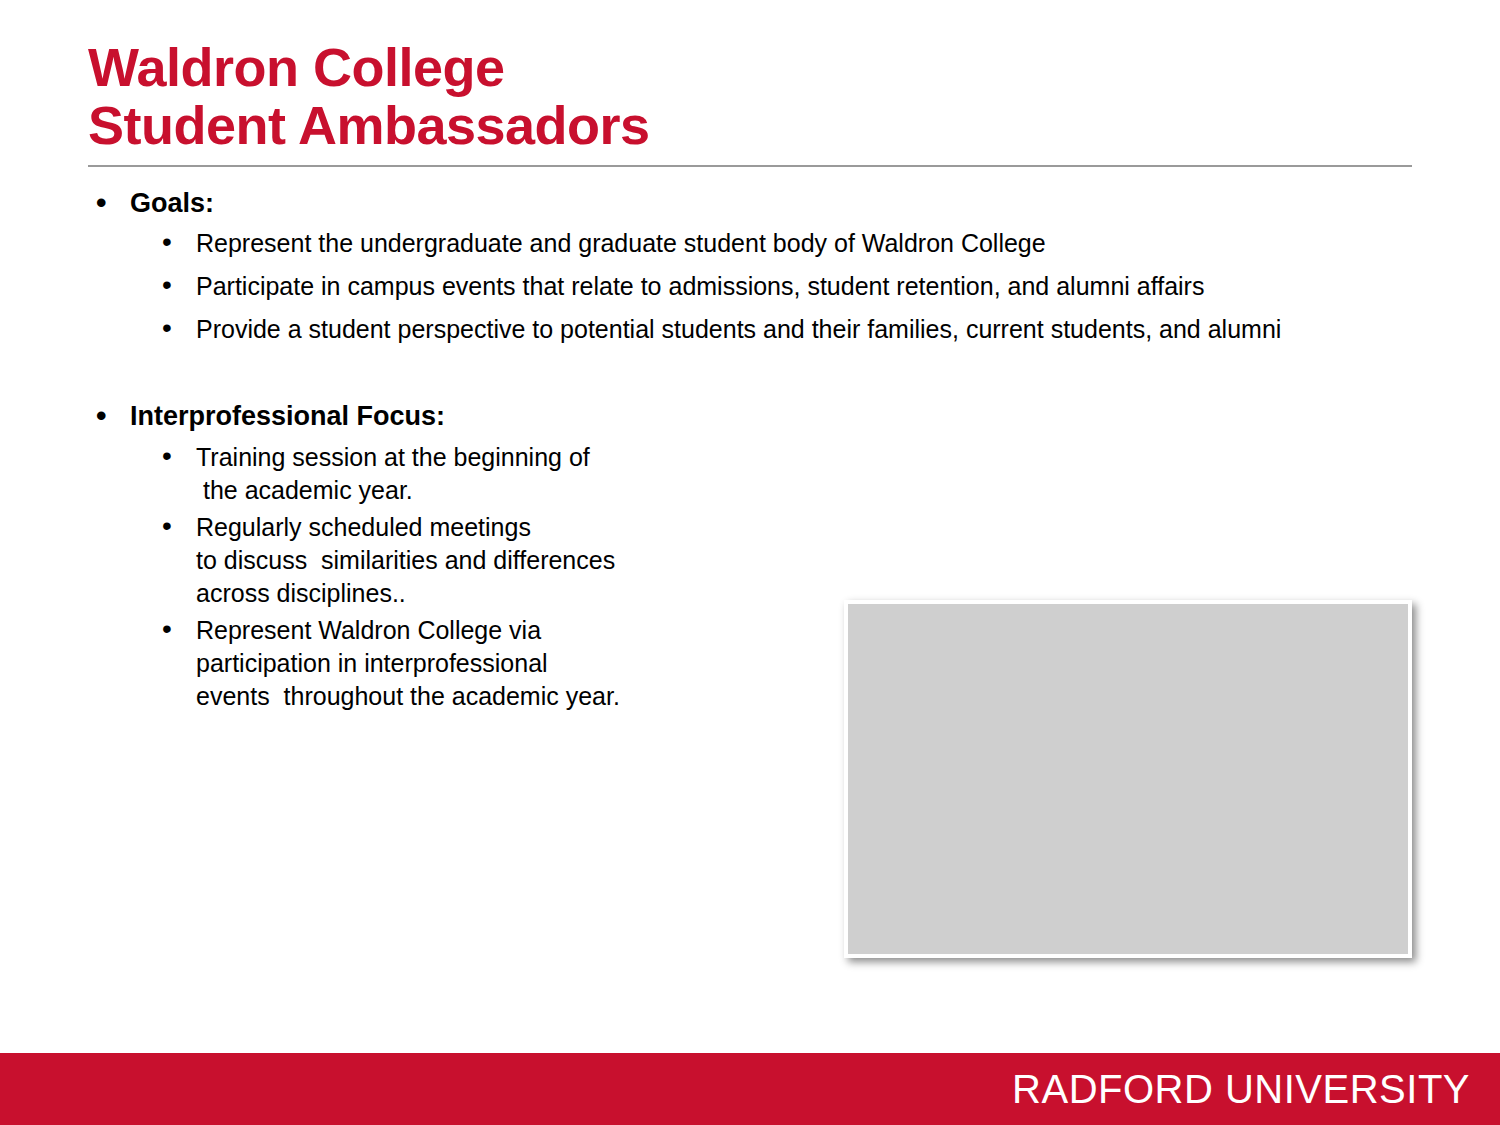Waldron College
Student Ambassadors
Goals:
Represent the undergraduate and graduate student body of Waldron College
Participate in campus events that relate to admissions, student retention, and alumni affairs
Provide a student perspective to potential students and their families, current students, and alumni
Interprofessional Focus:
Training session at the beginning of the academic year.
Regularly scheduled meetingsto discuss similarities and differences across disciplines..
Represent Waldron College viaparticipation in interprofessional events throughout the academic year.
RADFORD UNIVERSITY